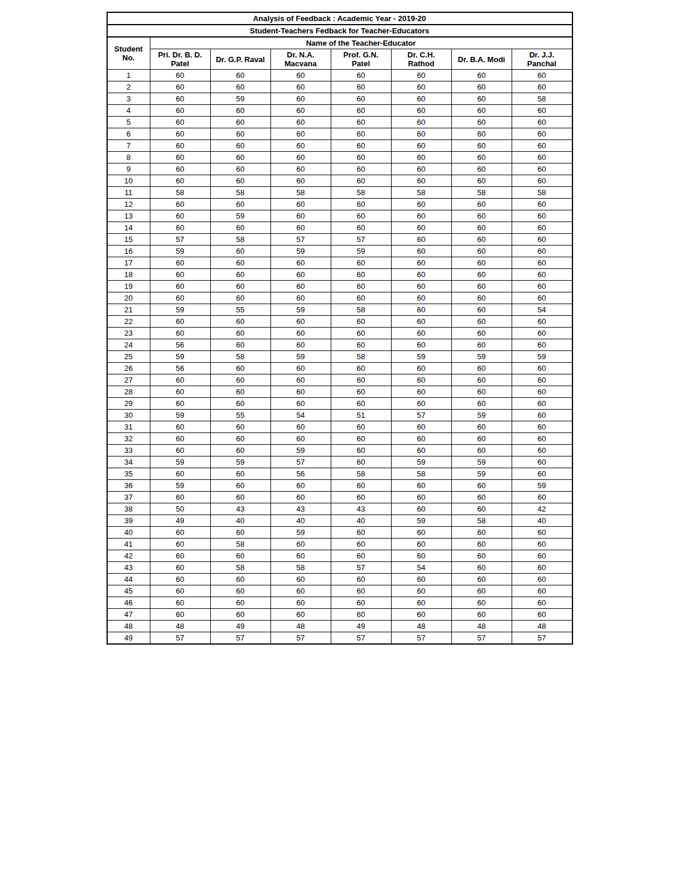| Analysis of Feedback : Academic Year - 2019-20 |
| --- |
| Student-Teachers Fedback for Teacher-Educators |
| Student No. | Name of the Teacher-Educator |
| Pri. Dr. B. D. Patel | Dr. G.P. Raval | Dr. N.A. Macvana | Prof. G.N. Patel | Dr. C.H. Rathod | Dr. B.A. Modi | Dr. J.J. Panchal |
| 1 | 60 | 60 | 60 | 60 | 60 | 60 | 60 |
| 2 | 60 | 60 | 60 | 60 | 60 | 60 | 60 |
| 3 | 60 | 59 | 60 | 60 | 60 | 60 | 58 |
| 4 | 60 | 60 | 60 | 60 | 60 | 60 | 60 |
| 5 | 60 | 60 | 60 | 60 | 60 | 60 | 60 |
| 6 | 60 | 60 | 60 | 60 | 60 | 60 | 60 |
| 7 | 60 | 60 | 60 | 60 | 60 | 60 | 60 |
| 8 | 60 | 60 | 60 | 60 | 60 | 60 | 60 |
| 9 | 60 | 60 | 60 | 60 | 60 | 60 | 60 |
| 10 | 60 | 60 | 60 | 60 | 60 | 60 | 60 |
| 11 | 58 | 58 | 58 | 58 | 58 | 58 | 58 |
| 12 | 60 | 60 | 60 | 60 | 60 | 60 | 60 |
| 13 | 60 | 59 | 60 | 60 | 60 | 60 | 60 |
| 14 | 60 | 60 | 60 | 60 | 60 | 60 | 60 |
| 15 | 57 | 58 | 57 | 57 | 60 | 60 | 60 |
| 16 | 59 | 60 | 59 | 59 | 60 | 60 | 60 |
| 17 | 60 | 60 | 60 | 60 | 60 | 60 | 60 |
| 18 | 60 | 60 | 60 | 60 | 60 | 60 | 60 |
| 19 | 60 | 60 | 60 | 60 | 60 | 60 | 60 |
| 20 | 60 | 60 | 60 | 60 | 60 | 60 | 60 |
| 21 | 59 | 55 | 59 | 58 | 60 | 60 | 54 |
| 22 | 60 | 60 | 60 | 60 | 60 | 60 | 60 |
| 23 | 60 | 60 | 60 | 60 | 60 | 60 | 60 |
| 24 | 56 | 60 | 60 | 60 | 60 | 60 | 60 |
| 25 | 59 | 58 | 59 | 58 | 59 | 59 | 59 |
| 26 | 56 | 60 | 60 | 60 | 60 | 60 | 60 |
| 27 | 60 | 60 | 60 | 60 | 60 | 60 | 60 |
| 28 | 60 | 60 | 60 | 60 | 60 | 60 | 60 |
| 29 | 60 | 60 | 60 | 60 | 60 | 60 | 60 |
| 30 | 59 | 55 | 54 | 51 | 57 | 59 | 60 |
| 31 | 60 | 60 | 60 | 60 | 60 | 60 | 60 |
| 32 | 60 | 60 | 60 | 60 | 60 | 60 | 60 |
| 33 | 60 | 60 | 59 | 60 | 60 | 60 | 60 |
| 34 | 59 | 59 | 57 | 60 | 59 | 59 | 60 |
| 35 | 60 | 60 | 56 | 58 | 58 | 59 | 60 |
| 36 | 59 | 60 | 60 | 60 | 60 | 60 | 59 |
| 37 | 60 | 60 | 60 | 60 | 60 | 60 | 60 |
| 38 | 50 | 43 | 43 | 43 | 60 | 60 | 42 |
| 39 | 49 | 40 | 40 | 40 | 59 | 58 | 40 |
| 40 | 60 | 60 | 59 | 60 | 60 | 60 | 60 |
| 41 | 60 | 58 | 60 | 60 | 60 | 60 | 60 |
| 42 | 60 | 60 | 60 | 60 | 60 | 60 | 60 |
| 43 | 60 | 58 | 58 | 57 | 54 | 60 | 60 |
| 44 | 60 | 60 | 60 | 60 | 60 | 60 | 60 |
| 45 | 60 | 60 | 60 | 60 | 60 | 60 | 60 |
| 46 | 60 | 60 | 60 | 60 | 60 | 60 | 60 |
| 47 | 60 | 60 | 60 | 60 | 60 | 60 | 60 |
| 48 | 48 | 49 | 48 | 49 | 48 | 48 | 48 |
| 49 | 57 | 57 | 57 | 57 | 57 | 57 | 57 |